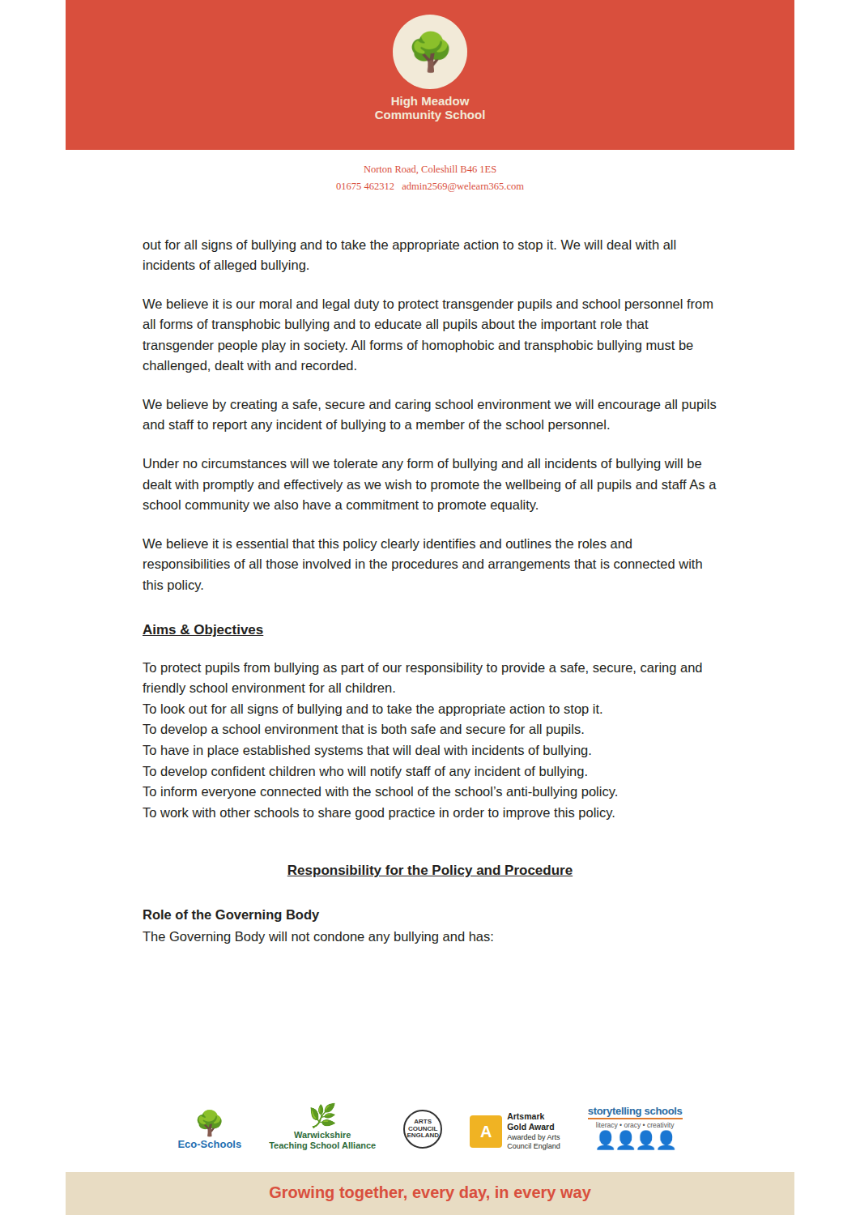🌳
High Meadow Community School
Norton Road, Coleshill B46 1ES
01675 462312 admin2569@welearn365.com
out for all signs of bullying and to take the appropriate action to stop it. We will deal with all incidents of alleged bullying.
We believe it is our moral and legal duty to protect transgender pupils and school personnel from all forms of transphobic bullying and to educate all pupils about the important role that transgender people play in society. All forms of homophobic and transphobic bullying must be challenged, dealt with and recorded.
We believe by creating a safe, secure and caring school environment we will encourage all pupils and staff to report any incident of bullying to a member of the school personnel.
Under no circumstances will we tolerate any form of bullying and all incidents of bullying will be dealt with promptly and effectively as we wish to promote the wellbeing of all pupils and staff As a school community we also have a commitment to promote equality.
We believe it is essential that this policy clearly identifies and outlines the roles and responsibilities of all those involved in the procedures and arrangements that is connected with this policy.
Aims & Objectives
To protect pupils from bullying as part of our responsibility to provide a safe, secure, caring and friendly school environment for all children.
To look out for all signs of bullying and to take the appropriate action to stop it.
To develop a school environment that is both safe and secure for all pupils.
To have in place established systems that will deal with incidents of bullying.
To develop confident children who will notify staff of any incident of bullying.
To inform everyone connected with the school of the school’s anti-bullying policy.
To work with other schools to share good practice in order to improve this policy.
Responsibility for the Policy and Procedure
Role of the Governing Body
The Governing Body will not condone any bullying and has:
🌳 Eco-Schools
🌿 Warwickshire
Teaching School Alliance
ARTS
COUNCIL
ENGLAND
A
Artsmark Gold Award Awarded by Arts
Council England
storytelling schools
literacy • oracy • creativity
👤👤👤👤
Growing together, every day, in every way